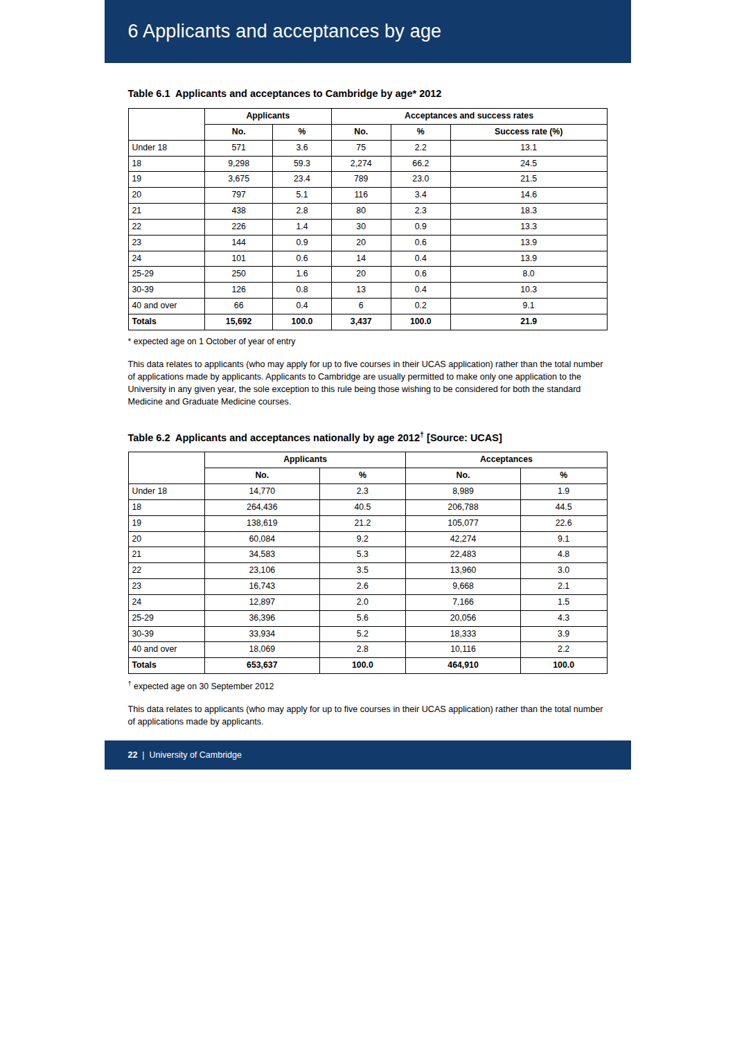6 Applicants and acceptances by age
Table 6.1 Applicants and acceptances to Cambridge by age* 2012
| | Applicants | Acceptances and success rates |
| --- | --- | --- |
| No. | % | No. | % | Success rate (%) |
| Under 18 | 571 | 3.6 | 75 | 2.2 | 13.1 |
| 18 | 9,298 | 59.3 | 2,274 | 66.2 | 24.5 |
| 19 | 3,675 | 23.4 | 789 | 23.0 | 21.5 |
| 20 | 797 | 5.1 | 116 | 3.4 | 14.6 |
| 21 | 438 | 2.8 | 80 | 2.3 | 18.3 |
| 22 | 226 | 1.4 | 30 | 0.9 | 13.3 |
| 23 | 144 | 0.9 | 20 | 0.6 | 13.9 |
| 24 | 101 | 0.6 | 14 | 0.4 | 13.9 |
| 25-29 | 250 | 1.6 | 20 | 0.6 | 8.0 |
| 30-39 | 126 | 0.8 | 13 | 0.4 | 10.3 |
| 40 and over | 66 | 0.4 | 6 | 0.2 | 9.1 |
| Totals | 15,692 | 100.0 | 3,437 | 100.0 | 21.9 |
* expected age on 1 October of year of entry
This data relates to applicants (who may apply for up to five courses in their UCAS application) rather than the total number of applications made by applicants. Applicants to Cambridge are usually permitted to make only one application to the University in any given year, the sole exception to this rule being those wishing to be considered for both the standard Medicine and Graduate Medicine courses.
Table 6.2 Applicants and acceptances nationally by age 2012† [Source: UCAS]
| | Applicants | Acceptances |
| --- | --- | --- |
| No. | % | No. | % |
| Under 18 | 14,770 | 2.3 | 8,989 | 1.9 |
| 18 | 264,436 | 40.5 | 206,788 | 44.5 |
| 19 | 138,619 | 21.2 | 105,077 | 22.6 |
| 20 | 60,084 | 9.2 | 42,274 | 9.1 |
| 21 | 34,583 | 5.3 | 22,483 | 4.8 |
| 22 | 23,106 | 3.5 | 13,960 | 3.0 |
| 23 | 16,743 | 2.6 | 9,668 | 2.1 |
| 24 | 12,897 | 2.0 | 7,166 | 1.5 |
| 25-29 | 36,396 | 5.6 | 20,056 | 4.3 |
| 30-39 | 33,934 | 5.2 | 18,333 | 3.9 |
| 40 and over | 18,069 | 2.8 | 10,116 | 2.2 |
| Totals | 653,637 | 100.0 | 464,910 | 100.0 |
† expected age on 30 September 2012
This data relates to applicants (who may apply for up to five courses in their UCAS application) rather than the total number of applications made by applicants.
22 | University of Cambridge